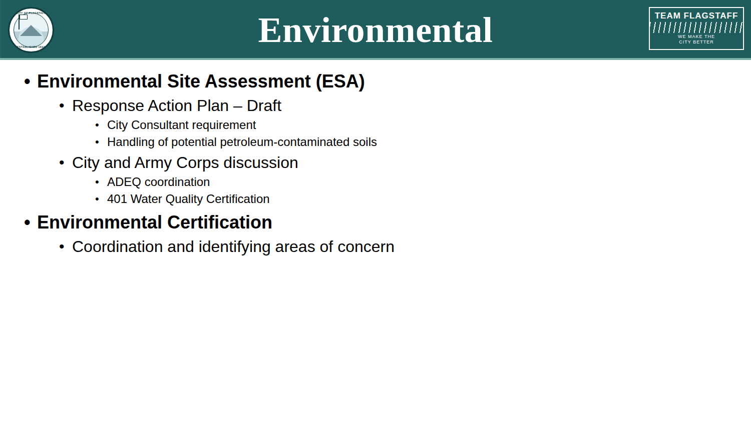Environmental
CITY OF FLAGSTAFF
ESTABLISHED 1894
TEAM FLAGSTAFF
WE MAKE THE
CITY BETTER
Environmental Site Assessment (ESA)
Response Action Plan – Draft
City Consultant requirement
Handling of potential petroleum-contaminated soils
City and Army Corps discussion
ADEQ coordination
401 Water Quality Certification
Environmental Certification
Coordination and identifying areas of concern